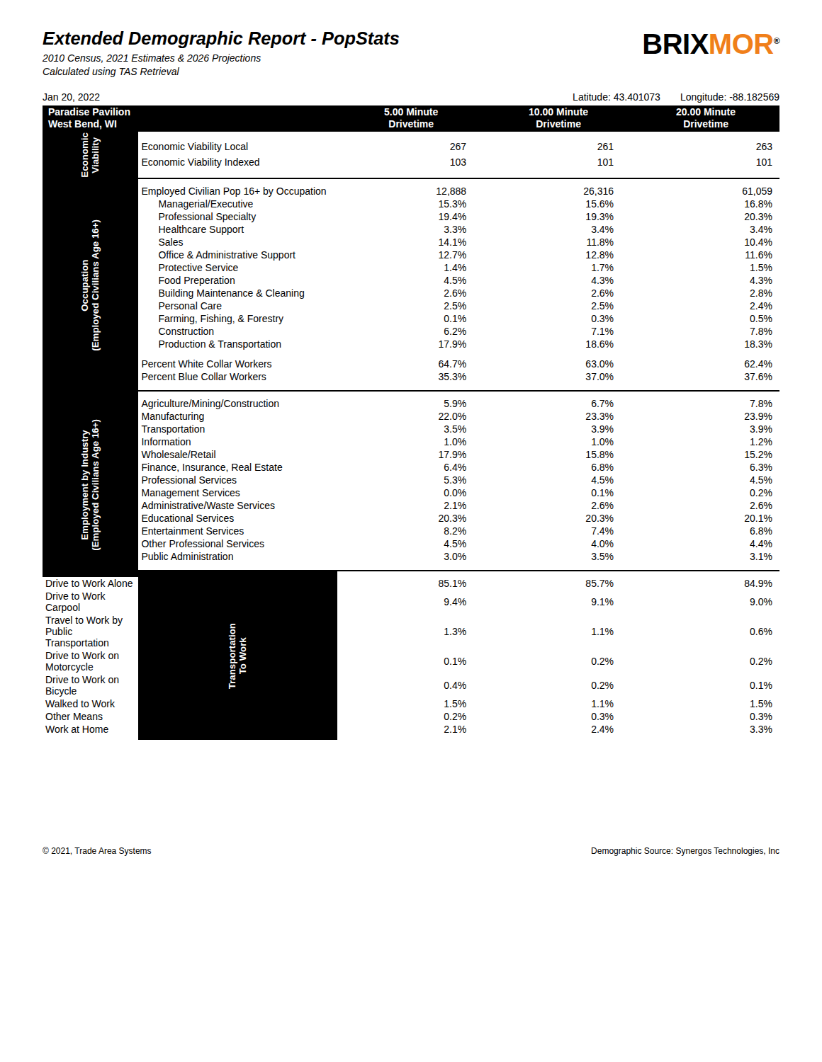Extended Demographic Report - PopStats
2010 Census, 2021 Estimates & 2026 Projections
Calculated using TAS Retrieval
BRIX MOR®
Jan 20, 2022
Latitude: 43.401073 Longitude: -88.182569
| Paradise Pavilion West Bend, WI | 5.00 Minute Drivetime | 10.00 Minute Drivetime | 20.00 Minute Drivetime |
| Economic Viability | |
| Economic Viability Local | 267 | 261 | 263 |
| Economic Viability Indexed | 103 | 101 | 101 |
| Occupation (Employed Civilians Age 16+) | |
| Employed Civilian Pop 16+ by Occupation | 12,888 | 26,316 | 61,059 |
| Managerial/Executive | 15.3% | 15.6% | 16.8% |
| Professional Specialty | 19.4% | 19.3% | 20.3% |
| Healthcare Support | 3.3% | 3.4% | 3.4% |
| Sales | 14.1% | 11.8% | 10.4% |
| Office & Administrative Support | 12.7% | 12.8% | 11.6% |
| Protective Service | 1.4% | 1.7% | 1.5% |
| Food Preperation | 4.5% | 4.3% | 4.3% |
| Building Maintenance & Cleaning | 2.6% | 2.6% | 2.8% |
| Personal Care | 2.5% | 2.5% | 2.4% |
| Farming, Fishing, & Forestry | 0.1% | 0.3% | 0.5% |
| Construction | 6.2% | 7.1% | 7.8% |
| Production & Transportation | 17.9% | 18.6% | 18.3% |
| Percent White Collar Workers | 64.7% | 63.0% | 62.4% |
| Percent Blue Collar Workers | 35.3% | 37.0% | 37.6% |
| Employment by Industry (Employed Civilians Age 16+) | |
| Agriculture/Mining/Construction | 5.9% | 6.7% | 7.8% |
| Manufacturing | 22.0% | 23.3% | 23.9% |
| Transportation | 3.5% | 3.9% | 3.9% |
| Information | 1.0% | 1.0% | 1.2% |
| Wholesale/Retail | 17.9% | 15.8% | 15.2% |
| Finance, Insurance, Real Estate | 6.4% | 6.8% | 6.3% |
| Professional Services | 5.3% | 4.5% | 4.5% |
| Management Services | 0.0% | 0.1% | 0.2% |
| Administrative/Waste Services | 2.1% | 2.6% | 2.6% |
| Educational Services | 20.3% | 20.3% | 20.1% |
| Entertainment Services | 8.2% | 7.4% | 6.8% |
| Other Professional Services | 4.5% | 4.0% | 4.4% |
| Public Administration | 3.0% | 3.5% | 3.1% |
| Transportation To Work | |
| Drive to Work Alone | 85.1% | 85.7% | 84.9% |
| Drive to Work Carpool | 9.4% | 9.1% | 9.0% |
| Travel to Work by Public Transportation | 1.3% | 1.1% | 0.6% |
| Drive to Work on Motorcycle | 0.1% | 0.2% | 0.2% |
| Drive to Work on Bicycle | 0.4% | 0.2% | 0.1% |
| Walked to Work | 1.5% | 1.1% | 1.5% |
| Other Means | 0.2% | 0.3% | 0.3% |
| Work at Home | 2.1% | 2.4% | 3.3% |
© 2021, Trade Area Systems
Demographic Source: Synergos Technologies, Inc